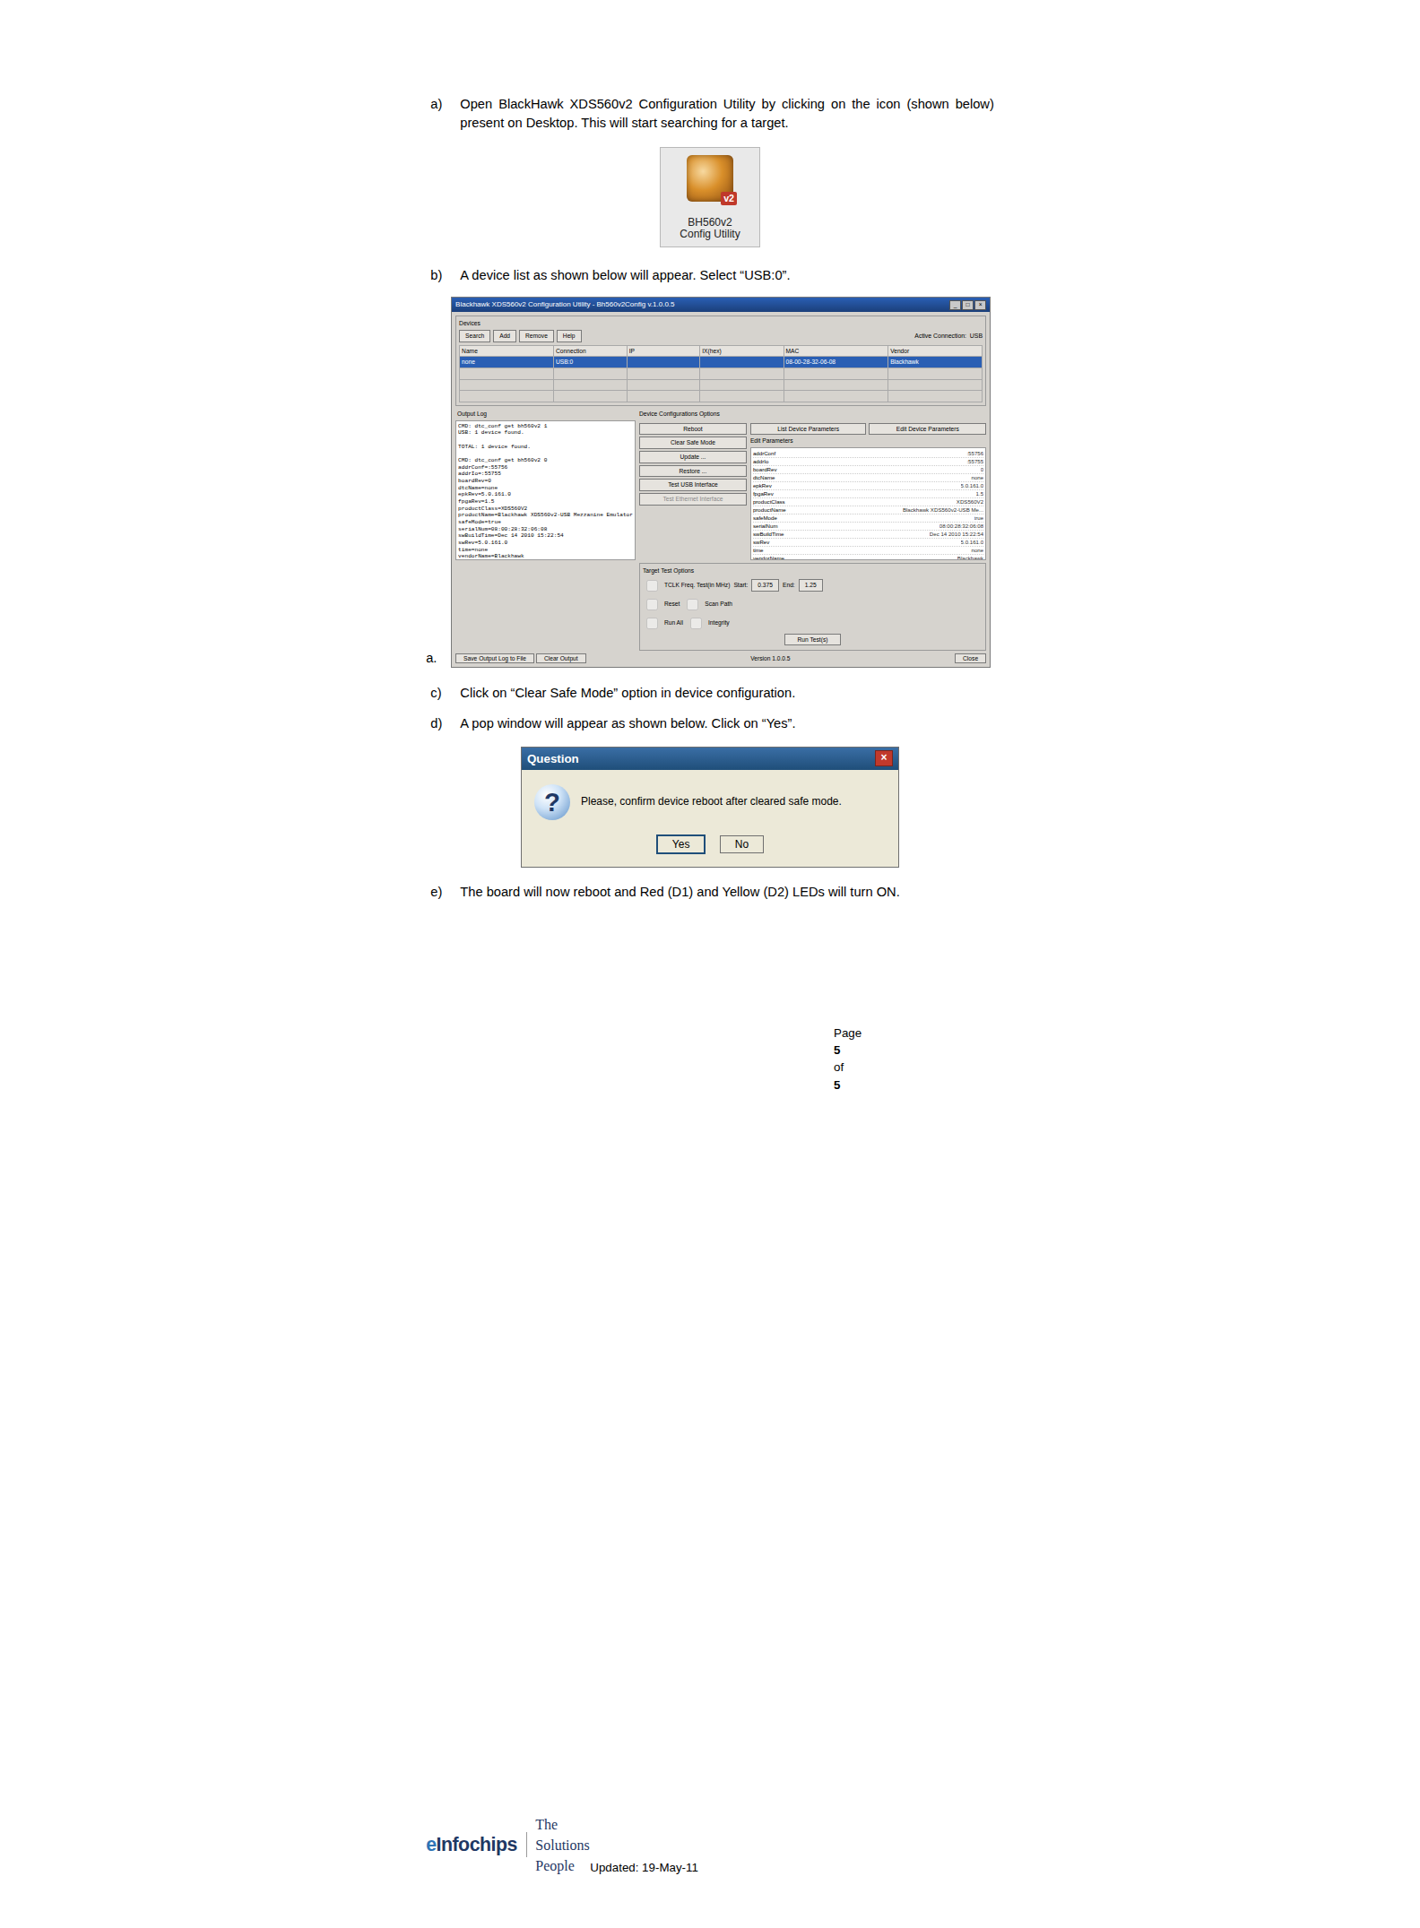a) Open BlackHawk XDS560v2 Configuration Utility by clicking on the icon (shown below) present on Desktop. This will start searching for a target.
BH560v2
Config Utility
b) A device list as shown below will appear. Select “USB:0”.
a.
Blackhawk XDS560v2 Configuration Utility - Bh560v2Config v.1.0.0.5 _□×
Devices
Search Add Remove Help Active Connection: USB
| Name | Connection | IP | IX(hex) | MAC | Vendor |
| --- | --- | --- | --- | --- | --- |
| none | USB:0 | | | 08-00-28-32-06-08 | Blackhawk |
Output Log
CMD: dtc_conf get bh560v2 1 USB: 1 device found. TOTAL: 1 device found. CMD: dtc_conf get bh560v2 0 addrConf=:55756 addrIo=:55755 boardRev=0 dtcName=none epkRev=5.0.161.0 fpgaRev=1.5 productClass=XDS560V2 productName=Blackhawk XDS560v2-USB Mezzanine Emulator safeMode=true serialNum=08:00:28:32:06:08 swBuildTime=Dec 14 2010 15:22:54 swRev=5.0.161.0 time=none vendorName=Blackhawk
Device Configurations Options
Reboot
Clear Safe Mode
Update ...
Restore ...
Test USB Interface
Test Ethernet Interface
List Device Parameters
Edit Device Parameters
Edit Parameters
addrConf:55756
addrIo:55755
boardRev 0
dtcName none
epkRev 5.0.161.0
fpgaRev 1.5
productClass XDS560V2
productName Blackhawk XDS560v2-USB Me...
safeMode true
serialNum 08:00:28:32:06:08
swBuildTime Dec 14 2010 15:22:54
swRev 5.0.161.0
time none
vendorName Blackhawk
Target Test Options
TCLK Freq. Test(in MHz) Start: 0.375 End: 1.25
Reset Scan Path
Run All Integrity
Run Test(s)
Save Output Log to File Clear Output
Version 1.0.0.5
Close
c) Click on “Clear Safe Mode” option in device configuration.
d) A pop window will appear as shown below. Click on “Yes”.
Question ×
?
Please, confirm device reboot after cleared safe mode.
Yes No
e) The board will now reboot and Red (D1) and Yellow (D2) LEDs will turn ON.
e Infochips
The Solutions People
Updated: 19-May-11
Page 5 of 5